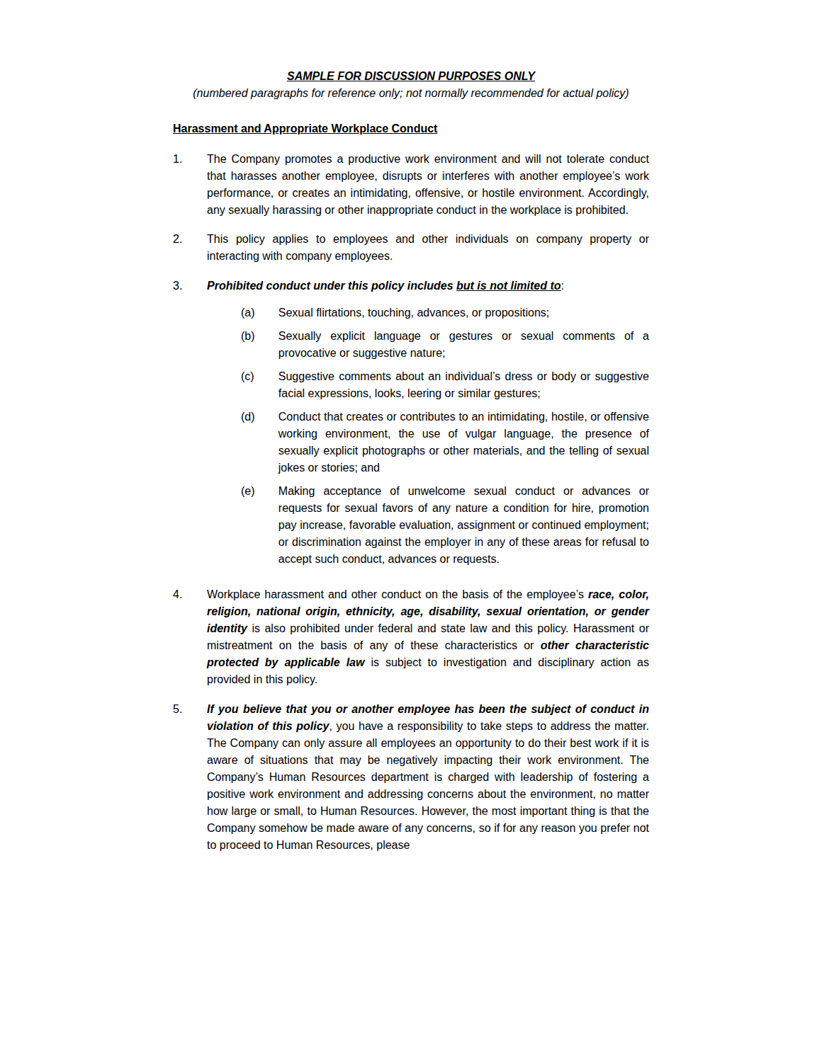SAMPLE FOR DISCUSSION PURPOSES ONLY
(numbered paragraphs for reference only; not normally recommended for actual policy)
Harassment and Appropriate Workplace Conduct
1.
The Company promotes a productive work environment and will not tolerate conduct that harasses another employee, disrupts or interferes with another employee’s work performance, or creates an intimidating, offensive, or hostile environment. Accordingly, any sexually harassing or other inappropriate conduct in the workplace is prohibited.
2.
This policy applies to employees and other individuals on company property or interacting with company employees.
3.
Prohibited conduct under this policy includes but is not limited to:
(a) Sexual flirtations, touching, advances, or propositions;
(b) Sexually explicit language or gestures or sexual comments of a provocative or suggestive nature;
(c) Suggestive comments about an individual’s dress or body or suggestive facial expressions, looks, leering or similar gestures;
(d) Conduct that creates or contributes to an intimidating, hostile, or offensive working environment, the use of vulgar language, the presence of sexually explicit photographs or other materials, and the telling of sexual jokes or stories; and
(e) Making acceptance of unwelcome sexual conduct or advances or requests for sexual favors of any nature a condition for hire, promotion pay increase, favorable evaluation, assignment or continued employment; or discrimination against the employer in any of these areas for refusal to accept such conduct, advances or requests.
4.
Workplace harassment and other conduct on the basis of the employee’s race, color, religion, national origin, ethnicity, age, disability, sexual orientation, or gender identity is also prohibited under federal and state law and this policy. Harassment or mistreatment on the basis of any of these characteristics or other characteristic protected by applicable law is subject to investigation and disciplinary action as provided in this policy.
5.
If you believe that you or another employee has been the subject of conduct in violation of this policy, you have a responsibility to take steps to address the matter. The Company can only assure all employees an opportunity to do their best work if it is aware of situations that may be negatively impacting their work environment. The Company’s Human Resources department is charged with leadership of fostering a positive work environment and addressing concerns about the environment, no matter how large or small, to Human Resources. However, the most important thing is that the Company somehow be made aware of any concerns, so if for any reason you prefer not to proceed to Human Resources, please